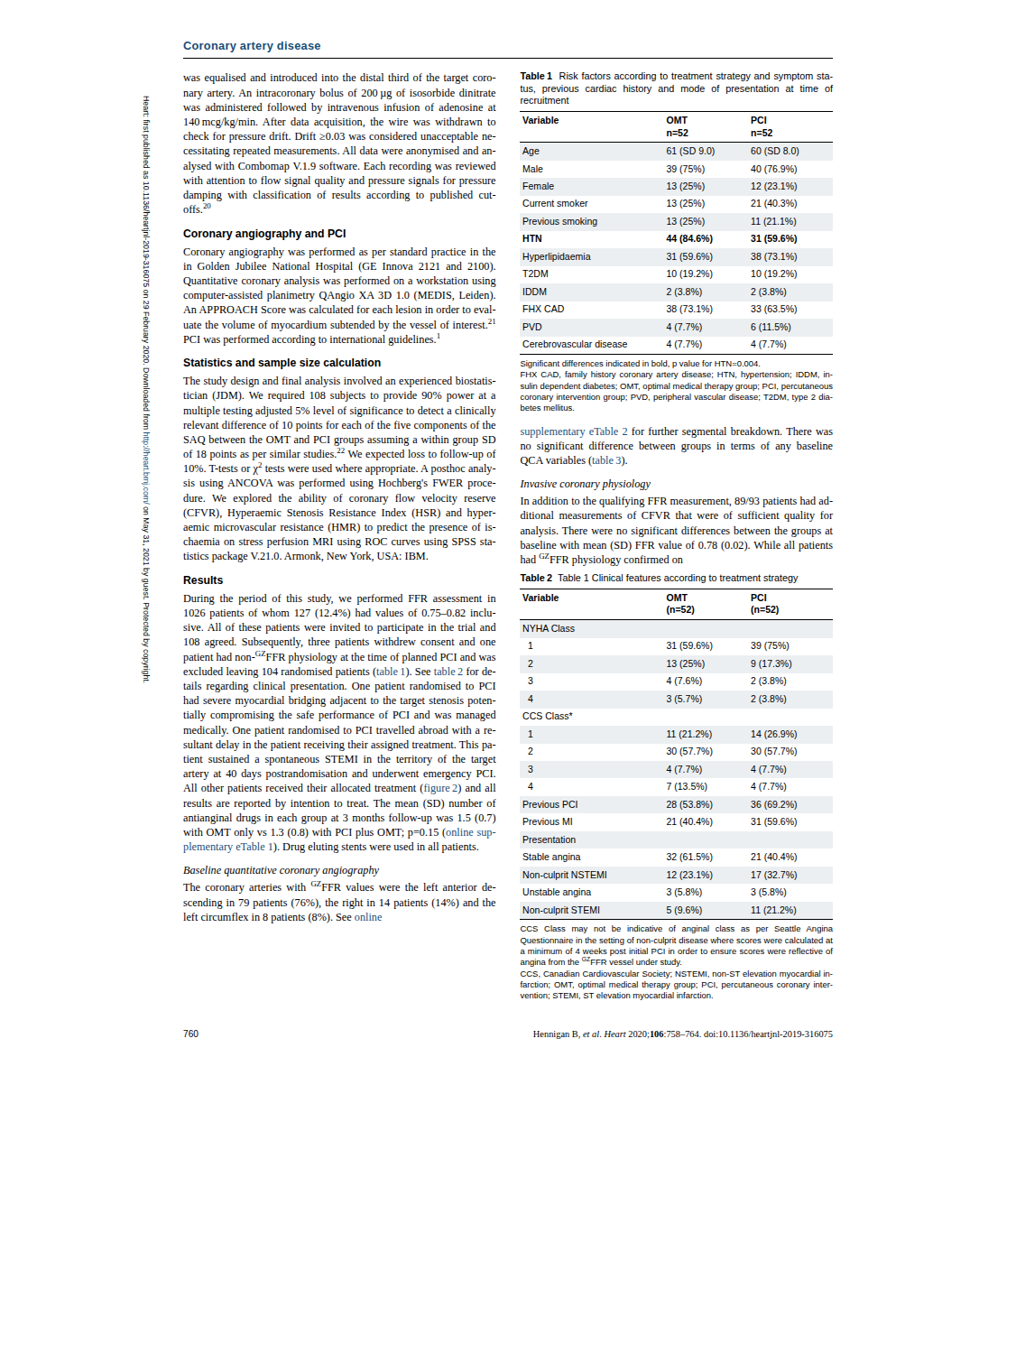Heart: first published as 10.1136/heartjnl-2019-316075 on 29 February 2020. Downloaded from http://heart.bmj.com/ on May 31, 2021 by guest. Protected by copyright.
Coronary artery disease
was equalised and introduced into the distal third of the target coronary artery. An intracoronary bolus of 200 µg of isosorbide dinitrate was administered followed by intravenous infusion of adenosine at 140 mcg/kg/min. After data acquisition, the wire was withdrawn to check for pressure drift. Drift ≥0.03 was considered unacceptable necessitating repeated measurements. All data were anonymised and analysed with Combomap V.1.9 software. Each recording was reviewed with attention to flow signal quality and pressure signals for pressure damping with classification of results according to published cut-offs.20
Coronary angiography and PCI
Coronary angiography was performed as per standard practice in the in Golden Jubilee National Hospital (GE Innova 2121 and 2100). Quantitative coronary analysis was performed on a workstation using computer-assisted planimetry QAngio XA 3D 1.0 (MEDIS, Leiden). An APPROACH Score was calculated for each lesion in order to evaluate the volume of myocardium subtended by the vessel of interest.21 PCI was performed according to international guidelines.1
Statistics and sample size calculation
The study design and final analysis involved an experienced biostatistician (JDM). We required 108 subjects to provide 90% power at a multiple testing adjusted 5% level of significance to detect a clinically relevant difference of 10 points for each of the five components of the SAQ between the OMT and PCI groups assuming a within group SD of 18 points as per similar studies.22 We expected loss to follow-up of 10%. T-tests or χ2 tests were used where appropriate. A posthoc analysis using ANCOVA was performed using Hochberg's FWER procedure. We explored the ability of coronary flow velocity reserve (CFVR), Hyperaemic Stenosis Resistance Index (HSR) and hyperaemic microvascular resistance (HMR) to predict the presence of ischaemia on stress perfusion MRI using ROC curves using SPSS statistics package V.21.0. Armonk, New York, USA: IBM.
Results
During the period of this study, we performed FFR assessment in 1026 patients of whom 127 (12.4%) had values of 0.75–0.82 inclusive. All of these patients were invited to participate in the trial and 108 agreed. Subsequently, three patients withdrew consent and one patient had non-GZFFR physiology at the time of planned PCI and was excluded leaving 104 randomised patients (table 1). See table 2 for details regarding clinical presentation. One patient randomised to PCI had severe myocardial bridging adjacent to the target stenosis potentially compromising the safe performance of PCI and was managed medically. One patient randomised to PCI travelled abroad with a resultant delay in the patient receiving their assigned treatment. This patient sustained a spontaneous STEMI in the territory of the target artery at 40 days postrandomisation and underwent emergency PCI. All other patients received their allocated treatment (figure 2) and all results are reported by intention to treat. The mean (SD) number of antianginal drugs in each group at 3 months follow-up was 1.5 (0.7) with OMT only vs 1.3 (0.8) with PCI plus OMT; p=0.15 (online supplementary eTable 1). Drug eluting stents were used in all patients.
Baseline quantitative coronary angiography
The coronary arteries with GZFFR values were the left anterior descending in 79 patients (76%), the right in 14 patients (14%) and the left circumflex in 8 patients (8%). See online
Table 1 Risk factors according to treatment strategy and symptom status, previous cardiac history and mode of presentation at time of recruitment
| Variable | OMT n=52 | PCI n=52 |
| --- | --- | --- |
| Age | 61 (SD 9.0) | 60 (SD 8.0) |
| Male | 39 (75%) | 40 (76.9%) |
| Female | 13 (25%) | 12 (23.1%) |
| Current smoker | 13 (25%) | 21 (40.3%) |
| Previous smoking | 13 (25%) | 11 (21.1%) |
| HTN | 44 (84.6%) | 31 (59.6%) |
| Hyperlipidaemia | 31 (59.6%) | 38 (73.1%) |
| T2DM | 10 (19.2%) | 10 (19.2%) |
| IDDM | 2 (3.8%) | 2 (3.8%) |
| FHX CAD | 38 (73.1%) | 33 (63.5%) |
| PVD | 4 (7.7%) | 6 (11.5%) |
| Cerebrovascular disease | 4 (7.7%) | 4 (7.7%) |
Significant differences indicated in bold, p value for HTN=0.004.
FHX CAD, family history coronary artery disease; HTN, hypertension; IDDM, insulin dependent diabetes; OMT, optimal medical therapy group; PCI, percutaneous coronary intervention group; PVD, peripheral vascular disease; T2DM, type 2 diabetes mellitus.
supplementary eTable 2 for further segmental breakdown. There was no significant difference between groups in terms of any baseline QCA variables (table 3).
Invasive coronary physiology
In addition to the qualifying FFR measurement, 89/93 patients had additional measurements of CFVR that were of sufficient quality for analysis. There were no significant differences between the groups at baseline with mean (SD) FFR value of 0.78 (0.02). While all patients had GZFFR physiology confirmed on
Table 2 Table 1 Clinical features according to treatment strategy
| Variable | OMT (n=52) | PCI (n=52) |
| --- | --- | --- |
| NYHA Class | | |
| 1 | 31 (59.6%) | 39 (75%) |
| 2 | 13 (25%) | 9 (17.3%) |
| 3 | 4 (7.6%) | 2 (3.8%) |
| 4 | 3 (5.7%) | 2 (3.8%) |
| CCS Class* | | |
| 1 | 11 (21.2%) | 14 (26.9%) |
| 2 | 30 (57.7%) | 30 (57.7%) |
| 3 | 4 (7.7%) | 4 (7.7%) |
| 4 | 7 (13.5%) | 4 (7.7%) |
| Previous PCI | 28 (53.8%) | 36 (69.2%) |
| Previous MI | 21 (40.4%) | 31 (59.6%) |
| Presentation | | |
| Stable angina | 32 (61.5%) | 21 (40.4%) |
| Non-culprit NSTEMI | 12 (23.1%) | 17 (32.7%) |
| Unstable angina | 3 (5.8%) | 3 (5.8%) |
| Non-culprit STEMI | 5 (9.6%) | 11 (21.2%) |
CCS Class may not be indicative of anginal class as per Seattle Angina Questionnaire in the setting of non-culprit disease where scores were calculated at a minimum of 4 weeks post initial PCI in order to ensure scores were reflective of angina from the GZFFR vessel under study.
CCS, Canadian Cardiovascular Society; NSTEMI, non-ST elevation myocardial infarction; OMT, optimal medical therapy group; PCI, percutaneous coronary intervention; STEMI, ST elevation myocardial infarction.
760
Hennigan B, et al. Heart 2020;106:758–764. doi:10.1136/heartjnl-2019-316075